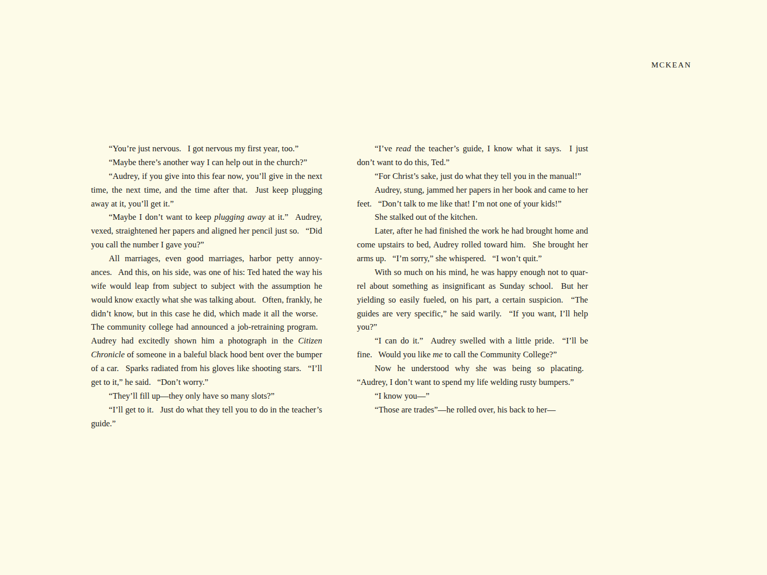McKean
“You’re just nervous.  I got nervous my first year, too.”
“Maybe there’s another way I can help out in the church?”
“Audrey, if you give into this fear now, you’ll give in the next time, the next time, and the time after that.  Just keep plugging away at it, you’ll get it.”
“Maybe I don’t want to keep plugging away at it.”  Audrey, vexed, straightened her papers and aligned her pencil just so.  “Did you call the number I gave you?”
All marriages, even good marriages, harbor petty annoyances.  And this, on his side, was one of his: Ted hated the way his wife would leap from subject to subject with the assumption he would know exactly what she was talking about.  Often, frankly, he didn’t know, but in this case he did, which made it all the worse.  The community college had announced a job-retraining program.  Audrey had excitedly shown him a photograph in the Citizen Chronicle of someone in a baleful black hood bent over the bumper of a car.  Sparks radiated from his gloves like shooting stars.  “I’ll get to it,” he said.  “Don’t worry.”
“They’ll fill up—they only have so many slots?”
“I’ll get to it.  Just do what they tell you to do in the teacher’s guide.”
“I’ve read the teacher’s guide, I know what it says.  I just don’t want to do this, Ted.”
“For Christ’s sake, just do what they tell you in the manual!”
Audrey, stung, jammed her papers in her book and came to her feet.  “Don’t talk to me like that! I’m not one of your kids!”
She stalked out of the kitchen.
Later, after he had finished the work he had brought home and come upstairs to bed, Audrey rolled toward him.  She brought her arms up.  “I’m sorry,” she whispered.  “I won’t quit.”
With so much on his mind, he was happy enough not to quarrel about something as insignificant as Sunday school.  But her yielding so easily fueled, on his part, a certain suspicion.  “The guides are very specific,” he said warily.  “If you want, I’ll help you?”
“I can do it.”  Audrey swelled with a little pride.  “I’ll be fine.  Would you like me to call the Community College?”
Now he understood why she was being so placating.  “Audrey, I don’t want to spend my life welding rusty bumpers.”
“I know you—”
“Those are trades”—he rolled over, his back to her—